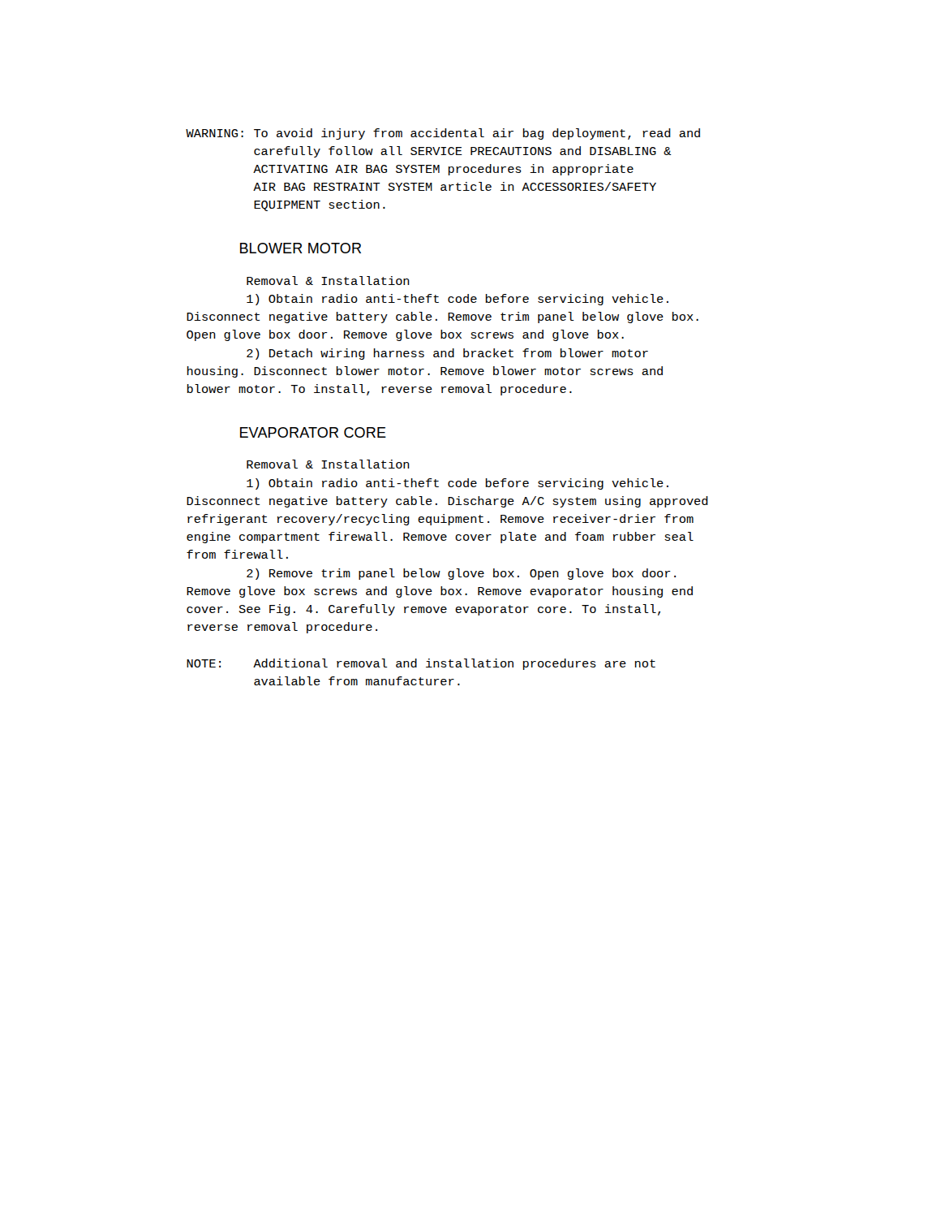WARNING: To avoid injury from accidental air bag deployment, read and
         carefully follow all SERVICE PRECAUTIONS and DISABLING &
         ACTIVATING AIR BAG SYSTEM procedures in appropriate
         AIR BAG RESTRAINT SYSTEM article in ACCESSORIES/SAFETY
         EQUIPMENT section.
BLOWER MOTOR
        Removal & Installation
        1) Obtain radio anti-theft code before servicing vehicle.
Disconnect negative battery cable. Remove trim panel below glove box.
Open glove box door. Remove glove box screws and glove box.
        2) Detach wiring harness and bracket from blower motor
housing. Disconnect blower motor. Remove blower motor screws and
blower motor. To install, reverse removal procedure.
EVAPORATOR CORE
        Removal & Installation
        1) Obtain radio anti-theft code before servicing vehicle.
Disconnect negative battery cable. Discharge A/C system using approved
refrigerant recovery/recycling equipment. Remove receiver-drier from
engine compartment firewall. Remove cover plate and foam rubber seal
from firewall.
        2) Remove trim panel below glove box. Open glove box door.
Remove glove box screws and glove box. Remove evaporator housing end
cover. See Fig. 4. Carefully remove evaporator core. To install,
reverse removal procedure.

NOTE:    Additional removal and installation procedures are not
         available from manufacturer.